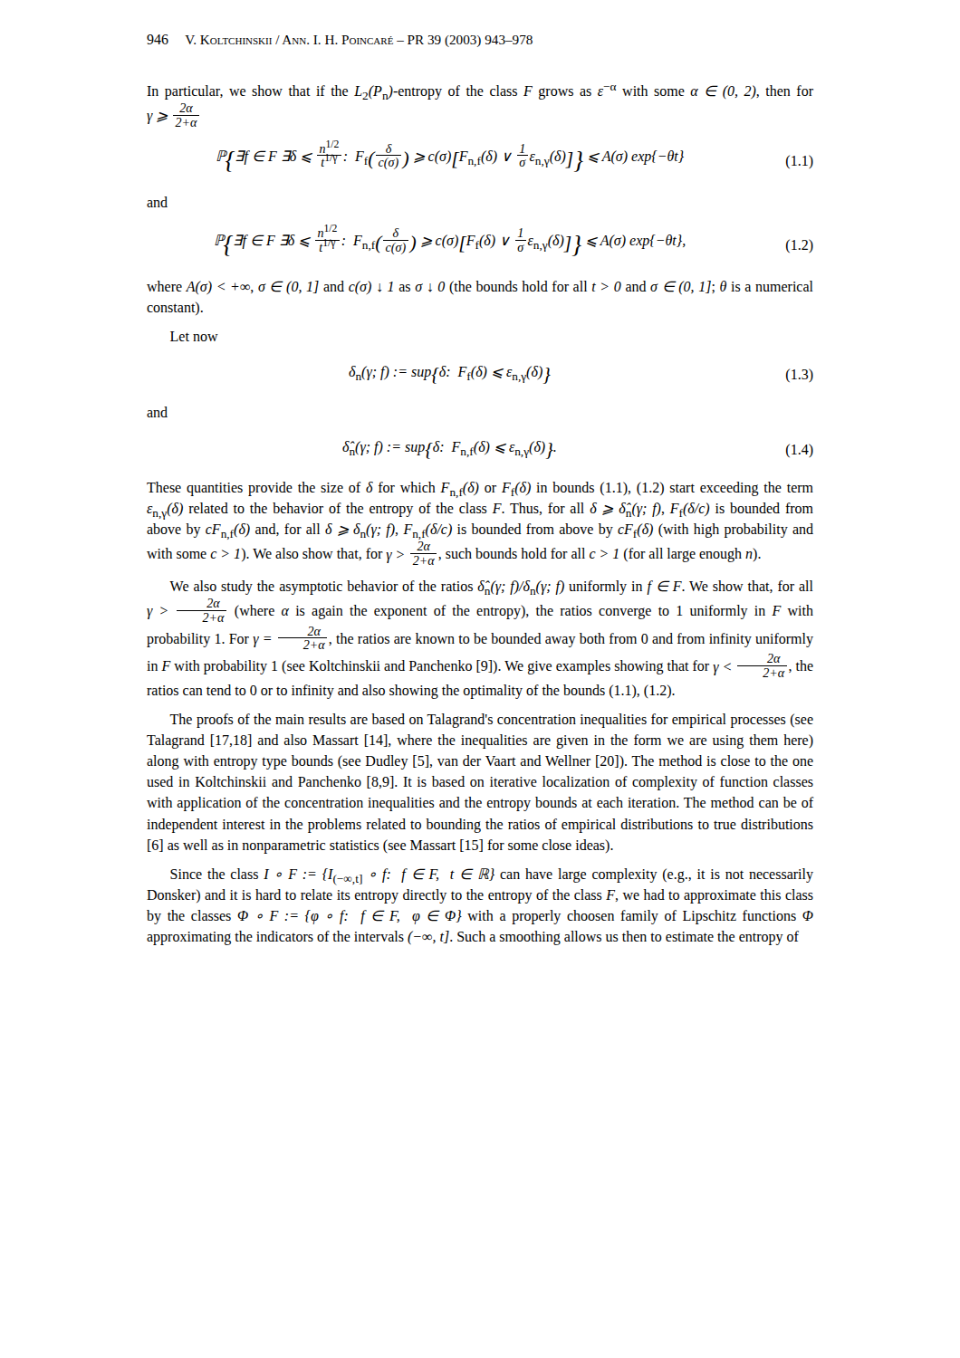946 V. Koltchinskii / Ann. I. H. Poincaré – PR 39 (2003) 943–978
In particular, we show that if the L2(Pn)-entropy of the class F grows as ε−α with some α ∈ (0, 2), then for γ ⩾ 2α 2+α
ℙ{∃f ∈ F ∃δ ⩽ n1/2 t1/γ: Ff(δc(σ)) ⩾ c(σ)[Fn,f(δ) ∨ 1 σεn,γ(δ)]} ⩽ A(σ) exp{−θt}
(1.1)
and
ℙ{∃f ∈ F ∃δ ⩽ n1/2 t1/γ: Fn,f(δc(σ)) ⩾ c(σ)[Ff(δ) ∨ 1 σεn,γ(δ)]} ⩽ A(σ) exp{−θt},
(1.2)
where A(σ) < +∞, σ ∈ (0, 1] and c(σ) ↓ 1 as σ ↓ 0 (the bounds hold for all t > 0 and σ ∈ (0, 1]; θ is a numerical constant).
Let now
δn(γ; f) := sup{δ: Ff(δ) ⩽ εn,γ(δ)}
(1.3)
and
δ̂n(γ; f) := sup{δ: Fn,f(δ) ⩽ εn,γ(δ)}.
(1.4)
These quantities provide the size of δ for which Fn,f(δ) or Ff(δ) in bounds (1.1), (1.2) start exceeding the term εn,γ(δ) related to the behavior of the entropy of the class F. Thus, for all δ ⩾ δ̂n(γ; f), Ff(δ/c) is bounded from above by cFn,f(δ) and, for all δ ⩾ δn(γ; f), Fn,f(δ/c) is bounded from above by cFf(δ) (with high probability and with some c > 1). We also show that, for γ > 2α 2+α, such bounds hold for all c > 1 (for all large enough n).
We also study the asymptotic behavior of the ratios δ̂n(γ; f)/δn(γ; f) uniformly in f ∈ F. We show that, for all γ > 2α 2+α (where α is again the exponent of the entropy), the ratios converge to 1 uniformly in F with probability 1. For γ = 2α 2+α, the ratios are known to be bounded away both from 0 and from infinity uniformly in F with probability 1 (see Koltchinskii and Panchenko [9]). We give examples showing that for γ < 2α 2+α, the ratios can tend to 0 or to infinity and also showing the optimality of the bounds (1.1), (1.2).
The proofs of the main results are based on Talagrand's concentration inequalities for empirical processes (see Talagrand [17,18] and also Massart [14], where the inequalities are given in the form we are using them here) along with entropy type bounds (see Dudley [5], van der Vaart and Wellner [20]). The method is close to the one used in Koltchinskii and Panchenko [8,9]. It is based on iterative localization of complexity of function classes with application of the concentration inequalities and the entropy bounds at each iteration. The method can be of independent interest in the problems related to bounding the ratios of empirical distributions to true distributions [6] as well as in nonparametric statistics (see Massart [15] for some close ideas).
Since the class I ∘ F := {I(−∞,t] ∘ f: f ∈ F, t ∈ ℝ} can have large complexity (e.g., it is not necessarily Donsker) and it is hard to relate its entropy directly to the entropy of the class F, we had to approximate this class by the classes Φ ∘ F := {φ ∘ f: f ∈ F, φ ∈ Φ} with a properly choosen family of Lipschitz functions Φ approximating the indicators of the intervals (−∞, t]. Such a smoothing allows us then to estimate the entropy of